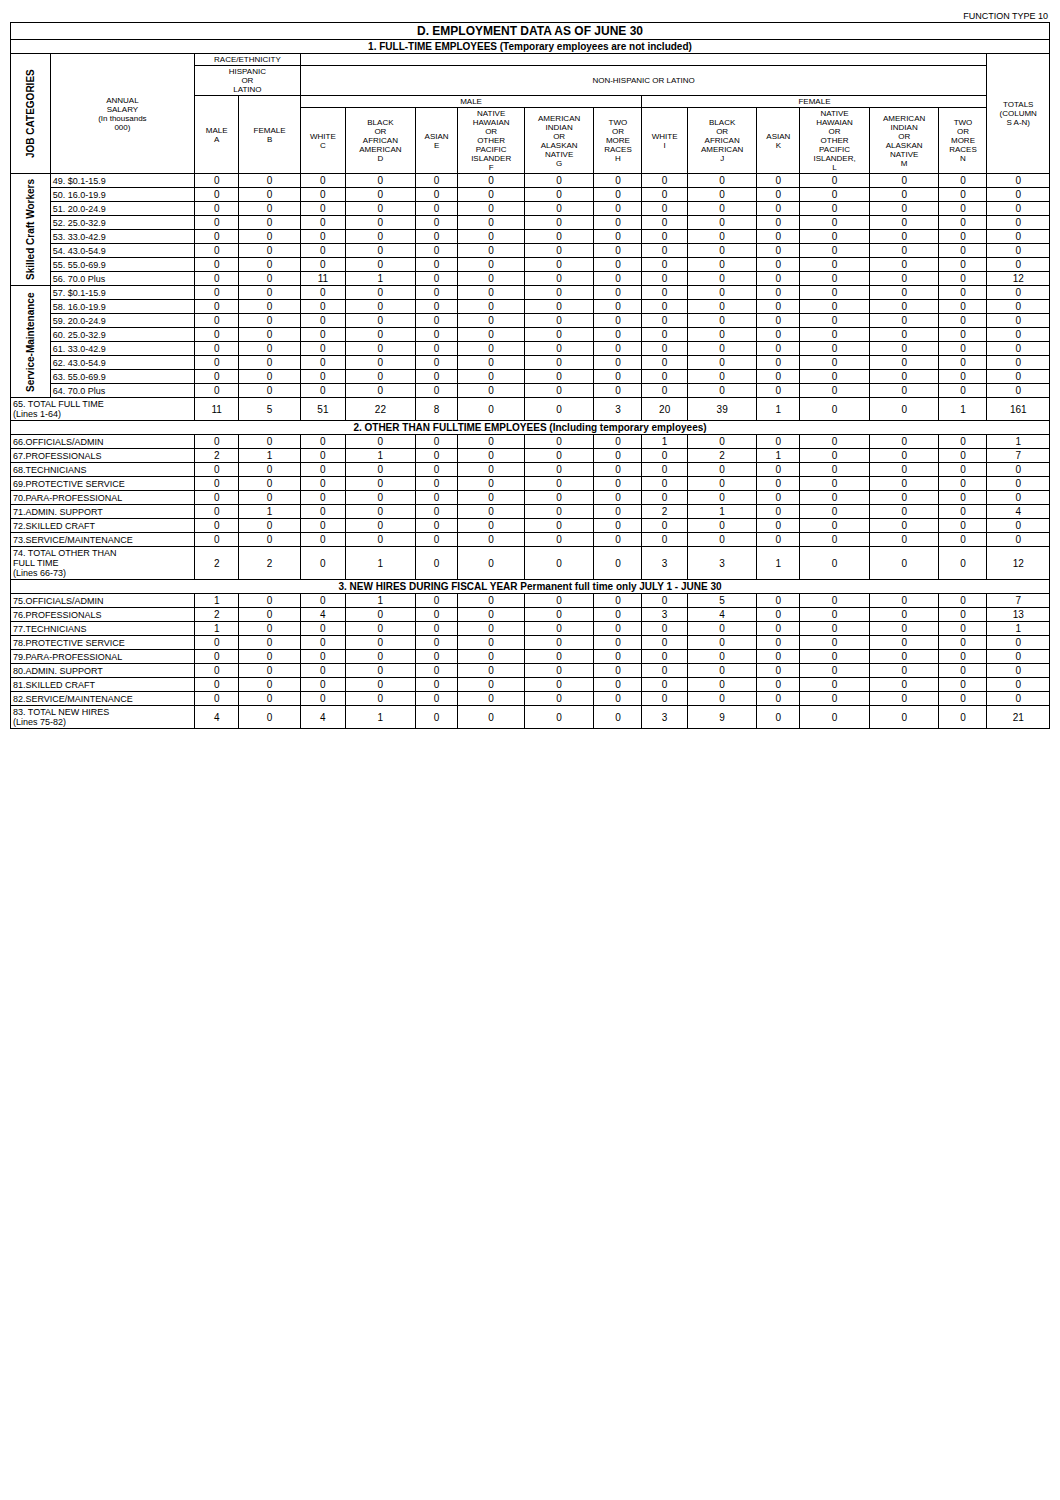| | FUNCTION TYPE 10 |
| D. EMPLOYMENT DATA AS OF JUNE 30 |
| 1. FULL-TIME EMPLOYEES (Temporary employees are not included) |
| JOB CATEGORIES | ANNUAL SALARY (In thousands 000) | RACE/ETHNICITY | | TOTALS (COLUMN S A-N) |
| HISPANIC OR LATINO | NON-HISPANIC OR LATINO |
| MALE A | FEMALE B | MALE | FEMALE |
| WHITE C | BLACK OR AFRICAN AMERICAN D | ASIAN E | NATIVE HAWAIAN OR OTHER PACIFIC ISLANDER F | AMERICAN INDIAN OR ALASKAN NATIVE G | TWO OR MORE RACES H | WHITE I | BLACK OR AFRICAN AMERICAN J | ASIAN K | NATIVE HAWAIAN OR OTHER PACIFIC ISLANDER, L | AMERICAN INDIAN OR ALASKAN NATIVE M | TWO OR MORE RACES N |
| Skilled Craft Workers | 49. $0.1-15.9 | 0 | 0 | 0 | 0 | 0 | 0 | 0 | 0 | 0 | 0 | 0 | 0 | 0 | 0 | 0 |
| 50. 16.0-19.9 | 0 | 0 | 0 | 0 | 0 | 0 | 0 | 0 | 0 | 0 | 0 | 0 | 0 | 0 | 0 |
| 51. 20.0-24.9 | 0 | 0 | 0 | 0 | 0 | 0 | 0 | 0 | 0 | 0 | 0 | 0 | 0 | 0 | 0 |
| 52. 25.0-32.9 | 0 | 0 | 0 | 0 | 0 | 0 | 0 | 0 | 0 | 0 | 0 | 0 | 0 | 0 | 0 |
| 53. 33.0-42.9 | 0 | 0 | 0 | 0 | 0 | 0 | 0 | 0 | 0 | 0 | 0 | 0 | 0 | 0 | 0 |
| 54. 43.0-54.9 | 0 | 0 | 0 | 0 | 0 | 0 | 0 | 0 | 0 | 0 | 0 | 0 | 0 | 0 | 0 |
| 55. 55.0-69.9 | 0 | 0 | 0 | 0 | 0 | 0 | 0 | 0 | 0 | 0 | 0 | 0 | 0 | 0 | 0 |
| 56. 70.0 Plus | 0 | 0 | 11 | 1 | 0 | 0 | 0 | 0 | 0 | 0 | 0 | 0 | 0 | 0 | 12 |
| Service-Maintenance | 57. $0.1-15.9 | 0 | 0 | 0 | 0 | 0 | 0 | 0 | 0 | 0 | 0 | 0 | 0 | 0 | 0 | 0 |
| 58. 16.0-19.9 | 0 | 0 | 0 | 0 | 0 | 0 | 0 | 0 | 0 | 0 | 0 | 0 | 0 | 0 | 0 |
| 59. 20.0-24.9 | 0 | 0 | 0 | 0 | 0 | 0 | 0 | 0 | 0 | 0 | 0 | 0 | 0 | 0 | 0 |
| 60. 25.0-32.9 | 0 | 0 | 0 | 0 | 0 | 0 | 0 | 0 | 0 | 0 | 0 | 0 | 0 | 0 | 0 |
| 61. 33.0-42.9 | 0 | 0 | 0 | 0 | 0 | 0 | 0 | 0 | 0 | 0 | 0 | 0 | 0 | 0 | 0 |
| 62. 43.0-54.9 | 0 | 0 | 0 | 0 | 0 | 0 | 0 | 0 | 0 | 0 | 0 | 0 | 0 | 0 | 0 |
| 63. 55.0-69.9 | 0 | 0 | 0 | 0 | 0 | 0 | 0 | 0 | 0 | 0 | 0 | 0 | 0 | 0 | 0 |
| 64. 70.0 Plus | 0 | 0 | 0 | 0 | 0 | 0 | 0 | 0 | 0 | 0 | 0 | 0 | 0 | 0 | 0 |
| 65. TOTAL FULL TIME (Lines 1-64) | 11 | 5 | 51 | 22 | 8 | 0 | 0 | 3 | 20 | 39 | 1 | 0 | 0 | 1 | 161 |
| 2. OTHER THAN FULLTIME EMPLOYEES (Including temporary employees) |
| 66.OFFICIALS/ADMIN | 0 | 0 | 0 | 0 | 0 | 0 | 0 | 0 | 1 | 0 | 0 | 0 | 0 | 0 | 1 |
| 67.PROFESSIONALS | 2 | 1 | 0 | 1 | 0 | 0 | 0 | 0 | 0 | 2 | 1 | 0 | 0 | 0 | 7 |
| 68.TECHNICIANS | 0 | 0 | 0 | 0 | 0 | 0 | 0 | 0 | 0 | 0 | 0 | 0 | 0 | 0 | 0 |
| 69.PROTECTIVE SERVICE | 0 | 0 | 0 | 0 | 0 | 0 | 0 | 0 | 0 | 0 | 0 | 0 | 0 | 0 | 0 |
| 70.PARA-PROFESSIONAL | 0 | 0 | 0 | 0 | 0 | 0 | 0 | 0 | 0 | 0 | 0 | 0 | 0 | 0 | 0 |
| 71.ADMIN. SUPPORT | 0 | 1 | 0 | 0 | 0 | 0 | 0 | 0 | 2 | 1 | 0 | 0 | 0 | 0 | 4 |
| 72.SKILLED CRAFT | 0 | 0 | 0 | 0 | 0 | 0 | 0 | 0 | 0 | 0 | 0 | 0 | 0 | 0 | 0 |
| 73.SERVICE/MAINTENANCE | 0 | 0 | 0 | 0 | 0 | 0 | 0 | 0 | 0 | 0 | 0 | 0 | 0 | 0 | 0 |
| 74. TOTAL OTHER THAN FULL TIME (Lines 66-73) | 2 | 2 | 0 | 1 | 0 | 0 | 0 | 0 | 3 | 3 | 1 | 0 | 0 | 0 | 12 |
| 3. NEW HIRES DURING FISCAL YEAR Permanent full time only JULY 1 - JUNE 30 |
| 75.OFFICIALS/ADMIN | 1 | 0 | 0 | 1 | 0 | 0 | 0 | 0 | 0 | 5 | 0 | 0 | 0 | 0 | 7 |
| 76.PROFESSIONALS | 2 | 0 | 4 | 0 | 0 | 0 | 0 | 0 | 3 | 4 | 0 | 0 | 0 | 0 | 13 |
| 77.TECHNICIANS | 1 | 0 | 0 | 0 | 0 | 0 | 0 | 0 | 0 | 0 | 0 | 0 | 0 | 0 | 1 |
| 78.PROTECTIVE SERVICE | 0 | 0 | 0 | 0 | 0 | 0 | 0 | 0 | 0 | 0 | 0 | 0 | 0 | 0 | 0 |
| 79.PARA-PROFESSIONAL | 0 | 0 | 0 | 0 | 0 | 0 | 0 | 0 | 0 | 0 | 0 | 0 | 0 | 0 | 0 |
| 80.ADMIN. SUPPORT | 0 | 0 | 0 | 0 | 0 | 0 | 0 | 0 | 0 | 0 | 0 | 0 | 0 | 0 | 0 |
| 81.SKILLED CRAFT | 0 | 0 | 0 | 0 | 0 | 0 | 0 | 0 | 0 | 0 | 0 | 0 | 0 | 0 | 0 |
| 82.SERVICE/MAINTENANCE | 0 | 0 | 0 | 0 | 0 | 0 | 0 | 0 | 0 | 0 | 0 | 0 | 0 | 0 | 0 |
| 83. TOTAL NEW HIRES (Lines 75-82) | 4 | 0 | 4 | 1 | 0 | 0 | 0 | 0 | 3 | 9 | 0 | 0 | 0 | 0 | 21 |